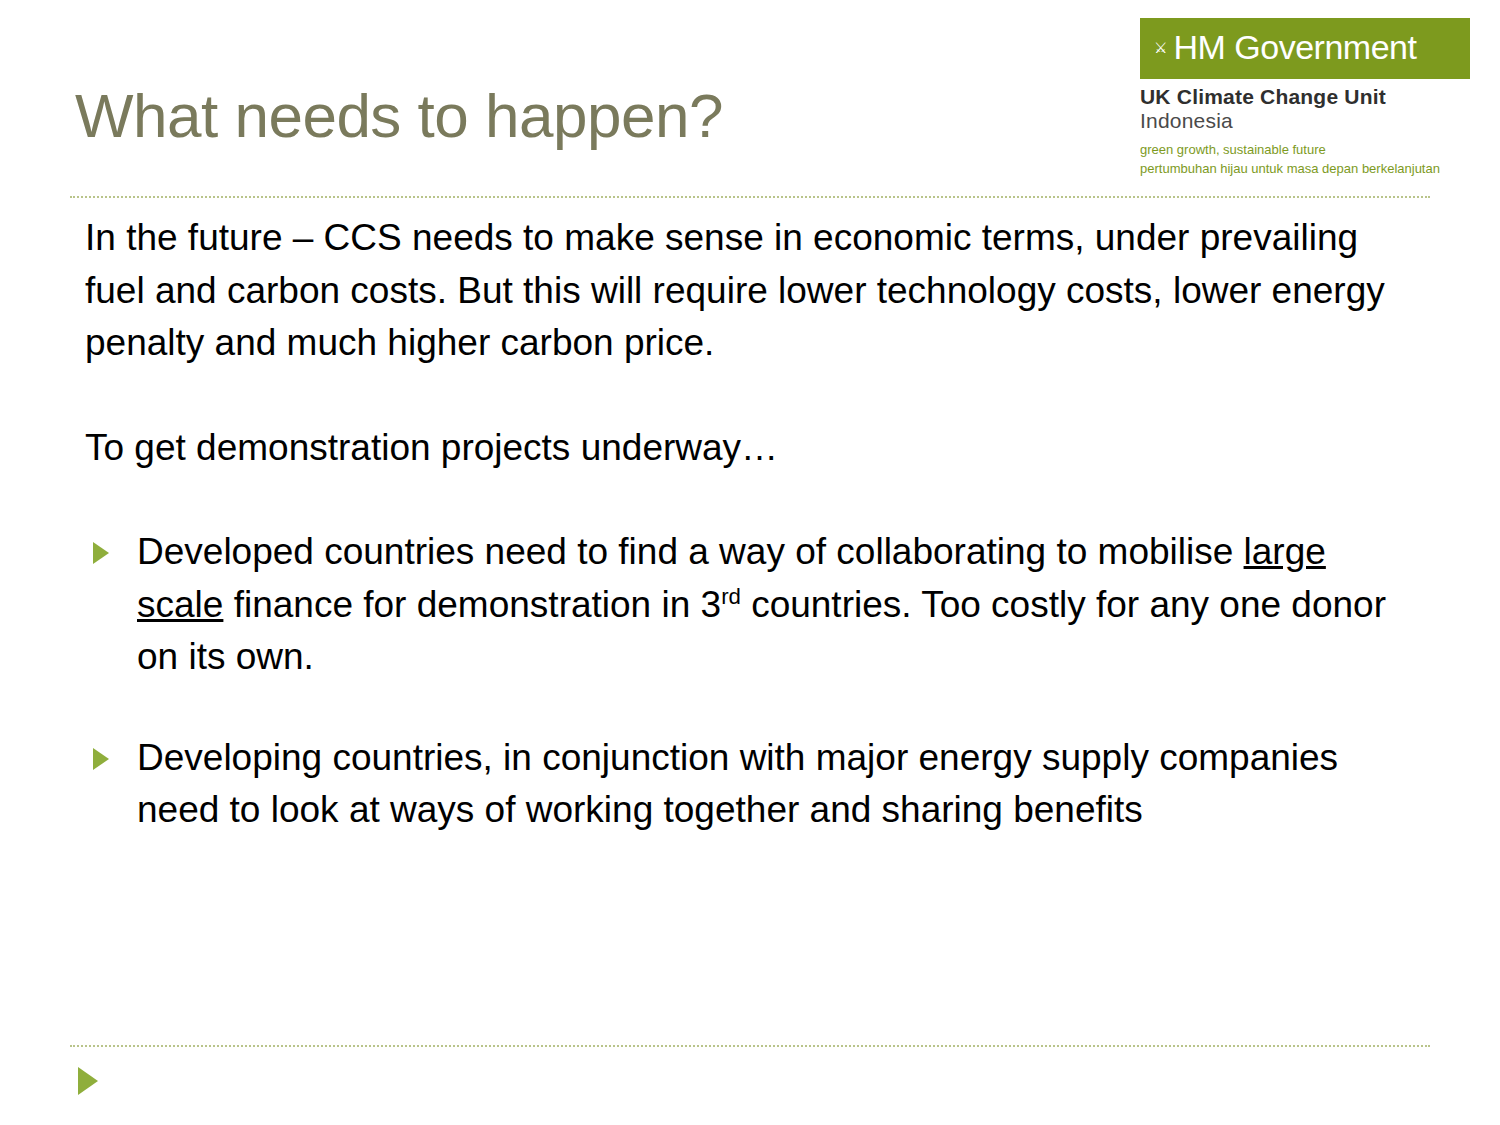⚔HM Government
UK Climate Change Unit Indonesia
green growth, sustainable future
pertumbuhan hijau untuk masa depan berkelanjutan
What needs to happen?
In the future – CCS needs to make sense in economic terms, under prevailing fuel and carbon costs. But this will require lower technology costs, lower energy penalty and much higher carbon price.
To get demonstration projects underway…
Developed countries need to find a way of collaborating to mobilise large scale finance for demonstration in 3rd countries. Too costly for any one donor on its own.
Developing countries, in conjunction with major energy supply companies need to look at ways of working together and sharing benefits